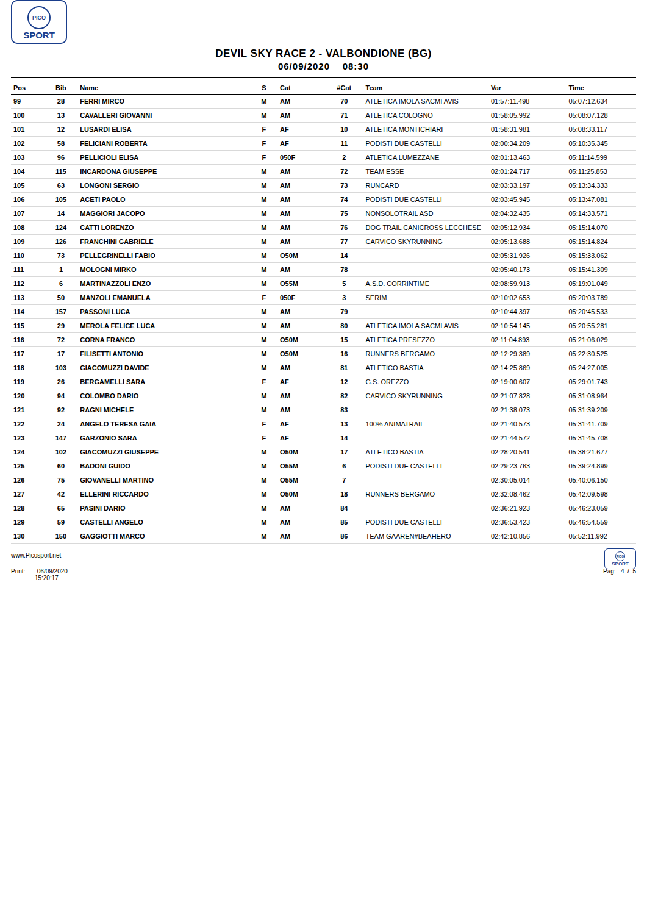PICO SPORT
DEVIL SKY RACE 2 - VALBONDIONE (BG)
06/09/2020 08:30
| Pos | Bib | Name | S | Cat | #Cat | Team | Var | Time |
| --- | --- | --- | --- | --- | --- | --- | --- | --- |
| 99 | 28 | FERRI MIRCO | M | AM | 70 | ATLETICA IMOLA SACMI AVIS | 01:57:11.498 | 05:07:12.634 |
| 100 | 13 | CAVALLERI GIOVANNI | M | AM | 71 | ATLETICA COLOGNO | 01:58:05.992 | 05:08:07.128 |
| 101 | 12 | LUSARDI ELISA | F | AF | 10 | ATLETICA MONTICHIARI | 01:58:31.981 | 05:08:33.117 |
| 102 | 58 | FELICIANI ROBERTA | F | AF | 11 | PODISTI DUE CASTELLI | 02:00:34.209 | 05:10:35.345 |
| 103 | 96 | PELLICIOLI ELISA | F | 050F | 2 | ATLETICA LUMEZZANE | 02:01:13.463 | 05:11:14.599 |
| 104 | 115 | INCARDONA GIUSEPPE | M | AM | 72 | TEAM ESSE | 02:01:24.717 | 05:11:25.853 |
| 105 | 63 | LONGONI SERGIO | M | AM | 73 | RUNCARD | 02:03:33.197 | 05:13:34.333 |
| 106 | 105 | ACETI PAOLO | M | AM | 74 | PODISTI DUE CASTELLI | 02:03:45.945 | 05:13:47.081 |
| 107 | 14 | MAGGIORI JACOPO | M | AM | 75 | NONSOLOTRAIL ASD | 02:04:32.435 | 05:14:33.571 |
| 108 | 124 | CATTI LORENZO | M | AM | 76 | DOG TRAIL CANICROSS LECCHESE | 02:05:12.934 | 05:15:14.070 |
| 109 | 126 | FRANCHINI GABRIELE | M | AM | 77 | CARVICO SKYRUNNING | 02:05:13.688 | 05:15:14.824 |
| 110 | 73 | PELLEGRINELLI FABIO | M | O50M | 14 | | 02:05:31.926 | 05:15:33.062 |
| 111 | 1 | MOLOGNI MIRKO | M | AM | 78 | | 02:05:40.173 | 05:15:41.309 |
| 112 | 6 | MARTINAZZOLI ENZO | M | O55M | 5 | A.S.D. CORRINTIME | 02:08:59.913 | 05:19:01.049 |
| 113 | 50 | MANZOLI EMANUELA | F | 050F | 3 | SERIM | 02:10:02.653 | 05:20:03.789 |
| 114 | 157 | PASSONI LUCA | M | AM | 79 | | 02:10:44.397 | 05:20:45.533 |
| 115 | 29 | MEROLA FELICE LUCA | M | AM | 80 | ATLETICA IMOLA SACMI AVIS | 02:10:54.145 | 05:20:55.281 |
| 116 | 72 | CORNA FRANCO | M | O50M | 15 | ATLETICA PRESEZZO | 02:11:04.893 | 05:21:06.029 |
| 117 | 17 | FILISETTI ANTONIO | M | O50M | 16 | RUNNERS BERGAMO | 02:12:29.389 | 05:22:30.525 |
| 118 | 103 | GIACOMUZZI DAVIDE | M | AM | 81 | ATLETICO BASTIA | 02:14:25.869 | 05:24:27.005 |
| 119 | 26 | BERGAMELLI SARA | F | AF | 12 | G.S. OREZZO | 02:19:00.607 | 05:29:01.743 |
| 120 | 94 | COLOMBO DARIO | M | AM | 82 | CARVICO SKYRUNNING | 02:21:07.828 | 05:31:08.964 |
| 121 | 92 | RAGNI MICHELE | M | AM | 83 | | 02:21:38.073 | 05:31:39.209 |
| 122 | 24 | ANGELO TERESA GAIA | F | AF | 13 | 100% ANIMATRAIL | 02:21:40.573 | 05:31:41.709 |
| 123 | 147 | GARZONIO SARA | F | AF | 14 | | 02:21:44.572 | 05:31:45.708 |
| 124 | 102 | GIACOMUZZI GIUSEPPE | M | O50M | 17 | ATLETICO BASTIA | 02:28:20.541 | 05:38:21.677 |
| 125 | 60 | BADONI GUIDO | M | O55M | 6 | PODISTI DUE CASTELLI | 02:29:23.763 | 05:39:24.899 |
| 126 | 75 | GIOVANELLI MARTINO | M | O55M | 7 | | 02:30:05.014 | 05:40:06.150 |
| 127 | 42 | ELLERINI RICCARDO | M | O50M | 18 | RUNNERS BERGAMO | 02:32:08.462 | 05:42:09.598 |
| 128 | 65 | PASINI DARIO | M | AM | 84 | | 02:36:21.923 | 05:46:23.059 |
| 129 | 59 | CASTELLI ANGELO | M | AM | 85 | PODISTI DUE CASTELLI | 02:36:53.423 | 05:46:54.559 |
| 130 | 150 | GAGGIOTTI MARCO | M | AM | 86 | TEAM GAAREN#BEAHERO | 02:42:10.856 | 05:52:11.992 |
www.Picosport.net
Print: 06/09/2020 15:20:17
Pag: 4 / 5
PICO SPORT